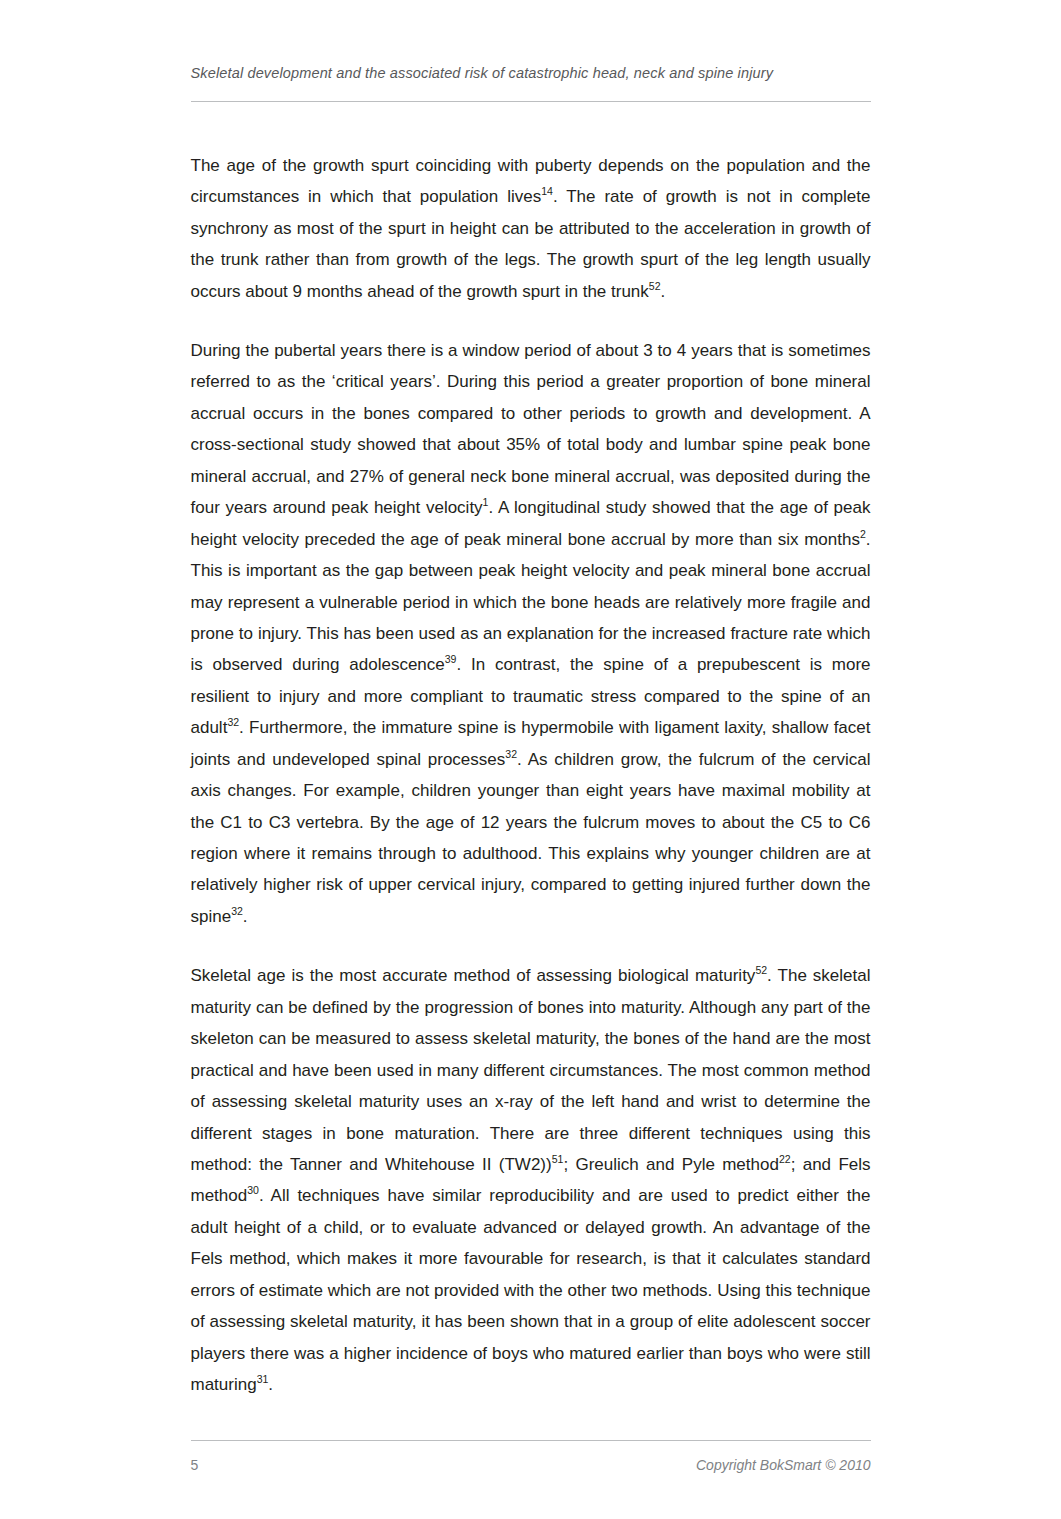Skeletal development and the associated risk of catastrophic head, neck and spine injury
The age of the growth spurt coinciding with puberty depends on the population and the circumstances in which that population lives14. The rate of growth is not in complete synchrony as most of the spurt in height can be attributed to the acceleration in growth of the trunk rather than from growth of the legs. The growth spurt of the leg length usually occurs about 9 months ahead of the growth spurt in the trunk52.
During the pubertal years there is a window period of about 3 to 4 years that is sometimes referred to as the ‘critical years’. During this period a greater proportion of bone mineral accrual occurs in the bones compared to other periods to growth and development. A cross-sectional study showed that about 35% of total body and lumbar spine peak bone mineral accrual, and 27% of general neck bone mineral accrual, was deposited during the four years around peak height velocity1. A longitudinal study showed that the age of peak height velocity preceded the age of peak mineral bone accrual by more than six months2. This is important as the gap between peak height velocity and peak mineral bone accrual may represent a vulnerable period in which the bone heads are relatively more fragile and prone to injury. This has been used as an explanation for the increased fracture rate which is observed during adolescence39. In contrast, the spine of a prepubescent is more resilient to injury and more compliant to traumatic stress compared to the spine of an adult32. Furthermore, the immature spine is hypermobile with ligament laxity, shallow facet joints and undeveloped spinal processes32. As children grow, the fulcrum of the cervical axis changes. For example, children younger than eight years have maximal mobility at the C1 to C3 vertebra. By the age of 12 years the fulcrum moves to about the C5 to C6 region where it remains through to adulthood. This explains why younger children are at relatively higher risk of upper cervical injury, compared to getting injured further down the spine32.
Skeletal age is the most accurate method of assessing biological maturity52. The skeletal maturity can be defined by the progression of bones into maturity. Although any part of the skeleton can be measured to assess skeletal maturity, the bones of the hand are the most practical and have been used in many different circumstances. The most common method of assessing skeletal maturity uses an x-ray of the left hand and wrist to determine the different stages in bone maturation. There are three different techniques using this method: the Tanner and Whitehouse II (TW2))51; Greulich and Pyle method22; and Fels method30. All techniques have similar reproducibility and are used to predict either the adult height of a child, or to evaluate advanced or delayed growth. An advantage of the Fels method, which makes it more favourable for research, is that it calculates standard errors of estimate which are not provided with the other two methods. Using this technique of assessing skeletal maturity, it has been shown that in a group of elite adolescent soccer players there was a higher incidence of boys who matured earlier than boys who were still maturing31.
5 Copyright BokSmart © 2010